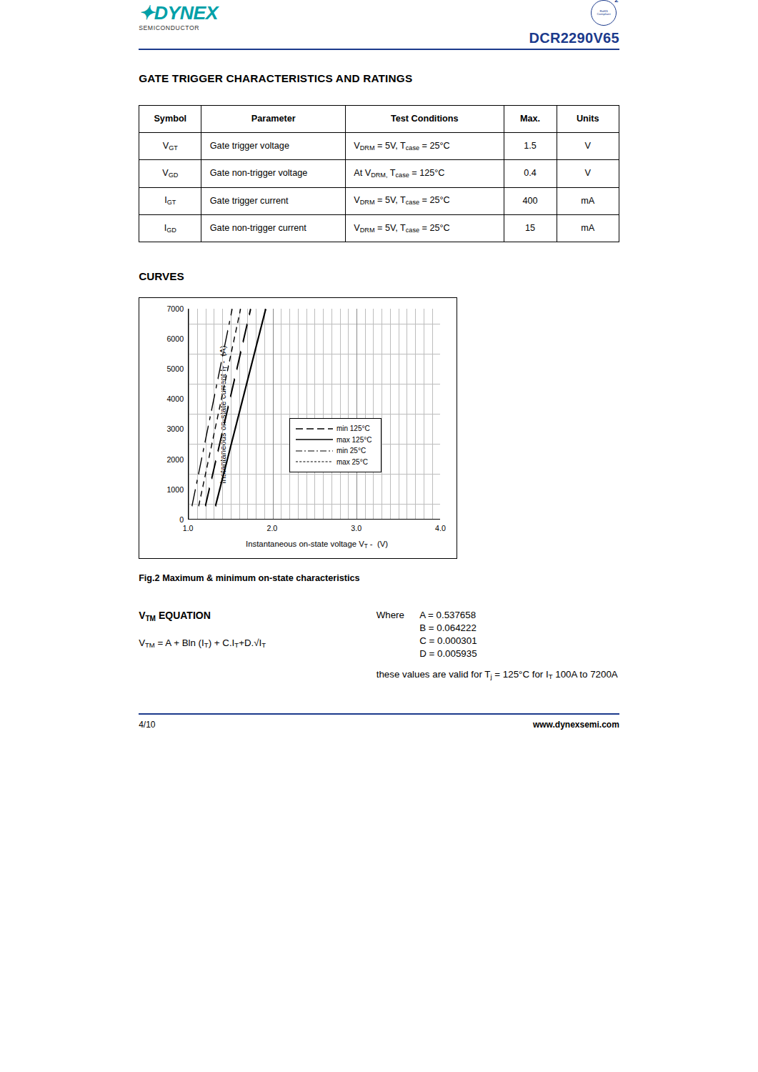✦DY NEX
SEMICONDUCTOR
2 RoHS
Compliant
DCR2290V65
GATE TRIGGER CHARACTERISTICS AND RATINGS
| Symbol | Parameter | Test Conditions | Max. | Units |
| --- | --- | --- | --- | --- |
| V GT | Gate trigger voltage | V DRM = 5V, T case = 25°C | 1.5 | V |
| V GD | Gate non-trigger voltage | At V DRM, T case = 125°C | 0.4 | V |
| I GT | Gate trigger current | V DRM = 5V, T case = 25°C | 400 | mA |
| I GD | Gate non-trigger current | V DRM = 5V, T case = 25°C | 15 | mA |
CURVES
Instantaneous on-state current IT - (A)
| | min 125°C |
| | max 125°C |
| | min 25°C |
| | max 25°C |
0
1000
2000
3000
4000
5000
6000
7000
1.0
2.0
3.0
4.0
Instantaneous on-state voltage VT - (V)
Fig.2 Maximum & minimum on-state characteristics
VTM EQUATION
VTM = A + Bln (IT) + C.IT+D.√IT
Where A = 0.537658
B = 0.064222
C = 0.000301
D = 0.005935
these values are valid for Tj = 125°C for IT 100A to 7200A
4/10
www.dynexsemi.com